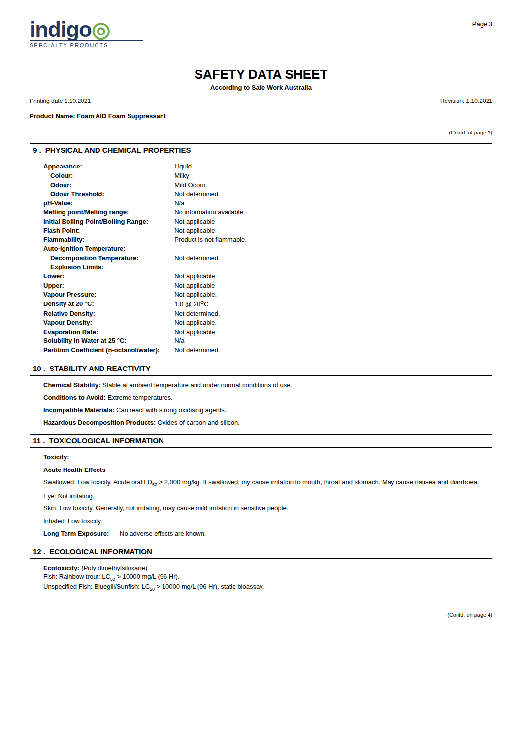indigo◎
SPECIALTY PRODUCTS
Page 3
SAFETY DATA SHEET
According to Safe Work Australia
Printing date 1.10.2021
Revision: 1.10.2021
Product Name: Foam AID Foam Suppressant
(Contd. of page 2)
9 . PHYSICAL AND CHEMICAL PROPERTIES
| Appearance: | Liquid |
| Colour: | Milky |
| Odour: | Mild Odour |
| Odour Threshold: | Not determined. |
| pH-Value: | N/a |
| Melting point/Melting range: | No information available |
| Initial Boiling Point/Boiling Range: | Not applicable |
| Flash Point: | Not applicable |
| Flammability: | Product is not flammable. |
| Auto-ignition Temperature: | |
| Decomposition Temperature: | Not determined. |
| Explosion Limits: | |
| Lower: | Not applicable |
| Upper: | Not applicable |
| Vapour Pressure: | Not applicable. |
| Density at 20 °C: | 1.0 @ 20 O C |
| Relative Density: | Not determined. |
| Vapour Density: | Not applicable. |
| Evaporation Rate: | Not applicable |
| Solubility in Water at 25 °C: | N/a |
| Partition Coefficient (n-octanol/water): | Not determined. |
10 . STABILITY AND REACTIVITY
Chemical Stability: Stable at ambient temperature and under normal conditions of use.
Conditions to Avoid: Extreme temperatures.
Incompatible Materials: Can react with strong oxidising agents.
Hazardous Decomposition Products: Oxides of carbon and silicon.
11 . TOXICOLOGICAL INFORMATION
Toxicity:
Acute Health Effects
Swallowed: Low toxicity. Acute oral LD50 > 2,000 mg/kg. If swallowed, my cause irritation to mouth, throat and stomach. May cause nausea and diarrhoea.
Eye: Not irritating.
Skin: Low toxicity. Generally, not irritating, may cause mild irritation in sensitive people.
Inhaled: Low toxicity.
Long Term Exposure: No adverse effects are known.
12 . ECOLOGICAL INFORMATION
Ecotoxicity: (Poly dimethylsiloxane)
Fish: Rainbow trout: LC50 > 10000 mg/L (96 Hr).
Unspecified Fish: Bluegill/Sunfish: LC50 > 10000 mg/L (96 Hr), static bioassay.
(Contd. on page 4)